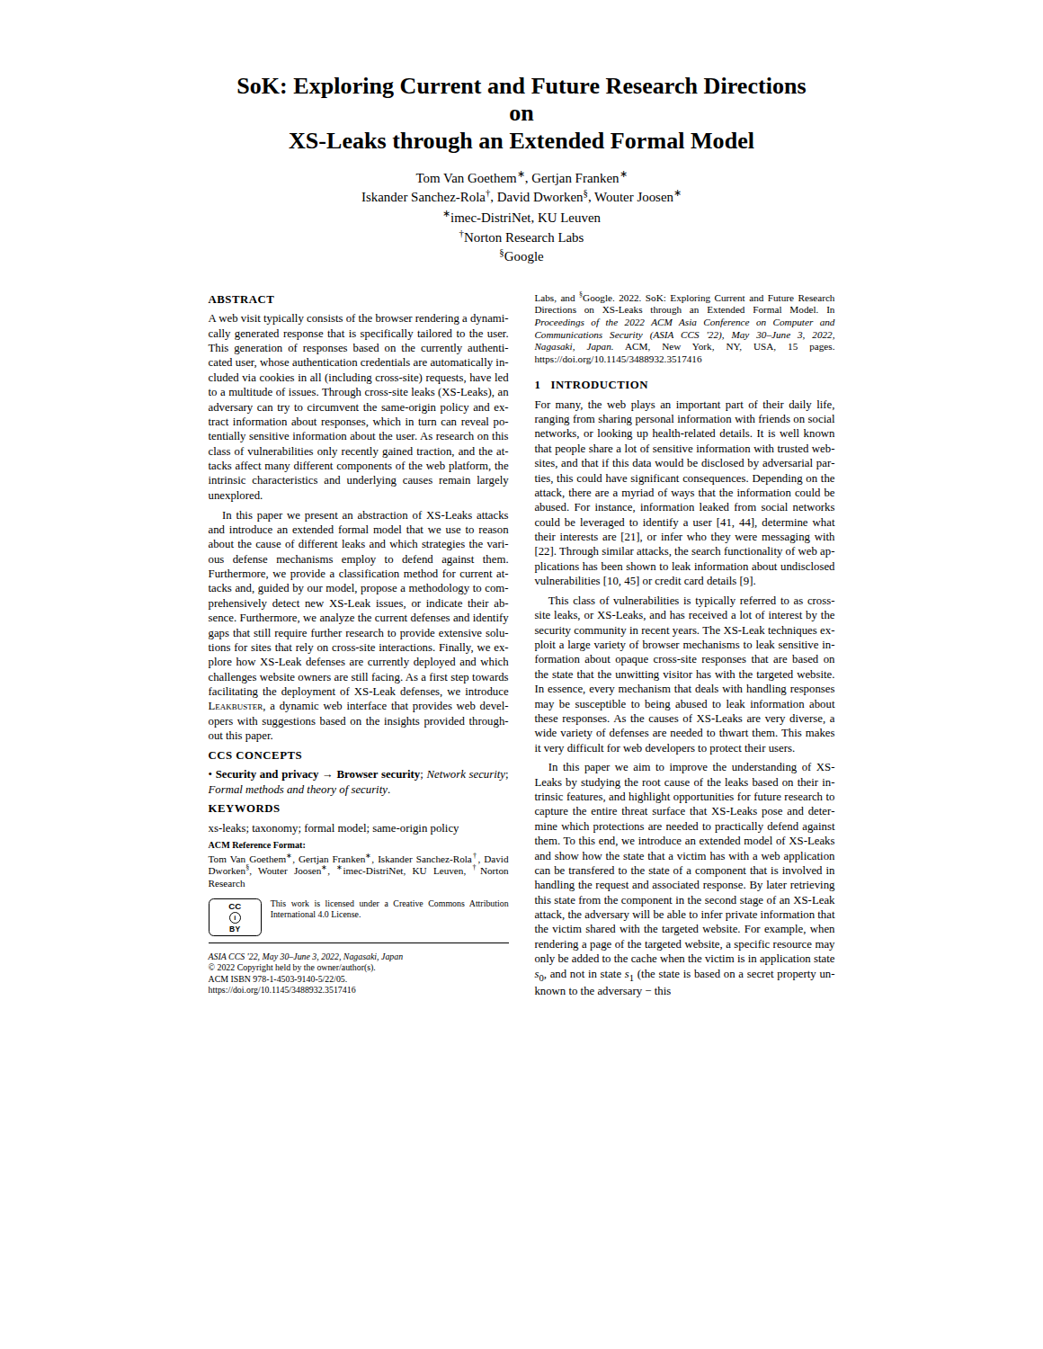SoK: Exploring Current and Future Research Directions on
XS-Leaks through an Extended Formal Model
Tom Van Goethem∗, Gertjan Franken∗ Iskander Sanchez-Rola†, David Dworken§, Wouter Joosen∗
∗imec-DistriNet, KU Leuven †Norton Research Labs §Google
ABSTRACT
A web visit typically consists of the browser rendering a dynamically generated response that is specifically tailored to the user. This generation of responses based on the currently authenticated user, whose authentication credentials are automatically included via cookies in all (including cross-site) requests, have led to a multitude of issues. Through cross-site leaks (XS-Leaks), an adversary can try to circumvent the same-origin policy and extract information about responses, which in turn can reveal potentially sensitive information about the user. As research on this class of vulnerabilities only recently gained traction, and the attacks affect many different components of the web platform, the intrinsic characteristics and underlying causes remain largely unexplored.
In this paper we present an abstraction of XS-Leaks attacks and introduce an extended formal model that we use to reason about the cause of different leaks and which strategies the various defense mechanisms employ to defend against them. Furthermore, we provide a classification method for current attacks and, guided by our model, propose a methodology to comprehensively detect new XS-Leak issues, or indicate their absence. Furthermore, we analyze the current defenses and identify gaps that still require further research to provide extensive solutions for sites that rely on cross-site interactions. Finally, we explore how XS-Leak defenses are currently deployed and which challenges website owners are still facing. As a first step towards facilitating the deployment of XS-Leak defenses, we introduce Leakbuster, a dynamic web interface that provides web developers with suggestions based on the insights provided throughout this paper.
CCS CONCEPTS
• Security and privacy → Browser security; Network security; Formal methods and theory of security.
KEYWORDS
xs-leaks; taxonomy; formal model; same-origin policy
ACM Reference Format:
Tom Van Goethem∗, Gertjan Franken∗, Iskander Sanchez-Rola†, David Dworken§, Wouter Joosen∗, ∗imec-DistriNet, KU Leuven, †Norton Research
CC
i
BY
This work is licensed under a Creative Commons Attribution International 4.0 License.
ASIA CCS '22, May 30–June 3, 2022, Nagasaki, Japan
© 2022 Copyright held by the owner/author(s).
ACM ISBN 978-1-4503-9140-5/22/05.
https://doi.org/10.1145/3488932.3517416
Labs, and §Google. 2022. SoK: Exploring Current and Future Research Directions on XS-Leaks through an Extended Formal Model. In Proceedings of the 2022 ACM Asia Conference on Computer and Communications Security (ASIA CCS '22), May 30–June 3, 2022, Nagasaki, Japan. ACM, New York, NY, USA, 15 pages. https://doi.org/10.1145/3488932.3517416
1 INTRODUCTION
For many, the web plays an important part of their daily life, ranging from sharing personal information with friends on social networks, or looking up health-related details. It is well known that people share a lot of sensitive information with trusted websites, and that if this data would be disclosed by adversarial parties, this could have significant consequences. Depending on the attack, there are a myriad of ways that the information could be abused. For instance, information leaked from social networks could be leveraged to identify a user [41, 44], determine what their interests are [21], or infer who they were messaging with [22]. Through similar attacks, the search functionality of web applications has been shown to leak information about undisclosed vulnerabilities [10, 45] or credit card details [9].
This class of vulnerabilities is typically referred to as cross-site leaks, or XS-Leaks, and has received a lot of interest by the security community in recent years. The XS-Leak techniques exploit a large variety of browser mechanisms to leak sensitive information about opaque cross-site responses that are based on the state that the unwitting visitor has with the targeted website. In essence, every mechanism that deals with handling responses may be susceptible to being abused to leak information about these responses. As the causes of XS-Leaks are very diverse, a wide variety of defenses are needed to thwart them. This makes it very difficult for web developers to protect their users.
In this paper we aim to improve the understanding of XS-Leaks by studying the root cause of the leaks based on their intrinsic features, and highlight opportunities for future research to capture the entire threat surface that XS-Leaks pose and determine which protections are needed to practically defend against them. To this end, we introduce an extended model of XS-Leaks and show how the state that a victim has with a web application can be transfered to the state of a component that is involved in handling the request and associated response. By later retrieving this state from the component in the second stage of an XS-Leak attack, the adversary will be able to infer private information that the victim shared with the targeted website. For example, when rendering a page of the targeted website, a specific resource may only be added to the cache when the victim is in application state s0, and not in state s1 (the state is based on a secret property unknown to the adversary − this